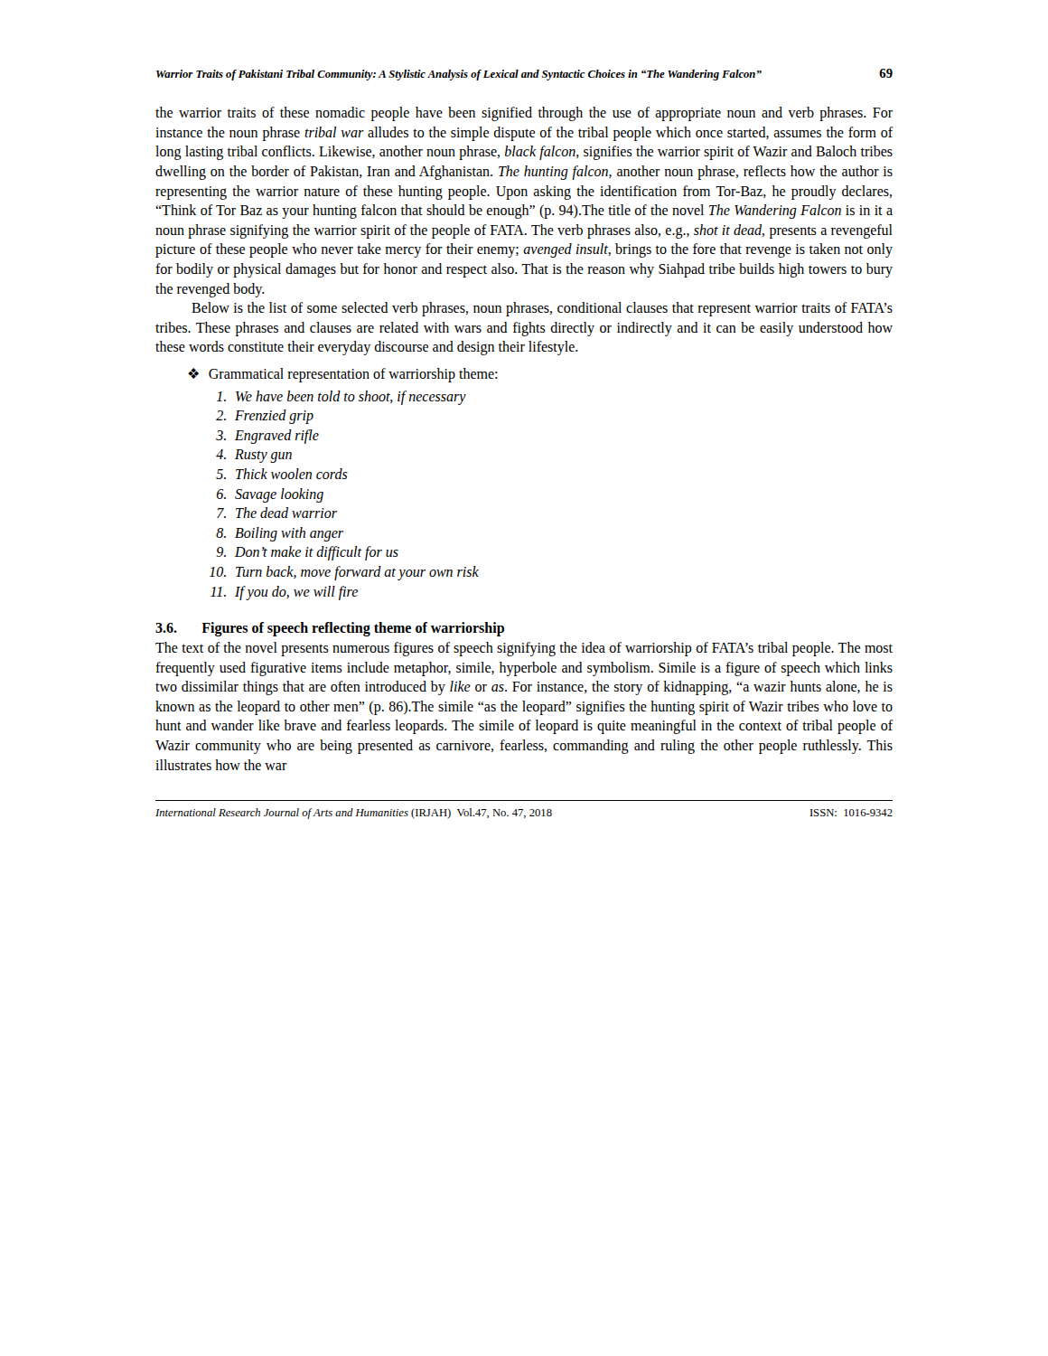Warrior Traits of Pakistani Tribal Community: A Stylistic Analysis of Lexical and Syntactic Choices in “The Wandering Falcon” 69
the warrior traits of these nomadic people have been signified through the use of appropriate noun and verb phrases. For instance the noun phrase tribal war alludes to the simple dispute of the tribal people which once started, assumes the form of long lasting tribal conflicts. Likewise, another noun phrase, black falcon, signifies the warrior spirit of Wazir and Baloch tribes dwelling on the border of Pakistan, Iran and Afghanistan. The hunting falcon, another noun phrase, reflects how the author is representing the warrior nature of these hunting people. Upon asking the identification from Tor-Baz, he proudly declares, “Think of Tor Baz as your hunting falcon that should be enough” (p. 94).The title of the novel The Wandering Falcon is in it a noun phrase signifying the warrior spirit of the people of FATA. The verb phrases also, e.g., shot it dead, presents a revengeful picture of these people who never take mercy for their enemy; avenged insult, brings to the fore that revenge is taken not only for bodily or physical damages but for honor and respect also. That is the reason why Siahpad tribe builds high towers to bury the revenged body.
Below is the list of some selected verb phrases, noun phrases, conditional clauses that represent warrior traits of FATA’s tribes. These phrases and clauses are related with wars and fights directly or indirectly and it can be easily understood how these words constitute their everyday discourse and design their lifestyle.
Grammatical representation of warriorship theme:
We have been told to shoot, if necessary
Frenzied grip
Engraved rifle
Rusty gun
Thick woolen cords
Savage looking
The dead warrior
Boiling with anger
Don’t make it difficult for us
Turn back, move forward at your own risk
If you do, we will fire
3.6. Figures of speech reflecting theme of warriorship
The text of the novel presents numerous figures of speech signifying the idea of warriorship of FATA’s tribal people. The most frequently used figurative items include metaphor, simile, hyperbole and symbolism. Simile is a figure of speech which links two dissimilar things that are often introduced by like or as. For instance, the story of kidnapping, “a wazir hunts alone, he is known as the leopard to other men” (p. 86).The simile “as the leopard” signifies the hunting spirit of Wazir tribes who love to hunt and wander like brave and fearless leopards. The simile of leopard is quite meaningful in the context of tribal people of Wazir community who are being presented as carnivore, fearless, commanding and ruling the other people ruthlessly. This illustrates how the war
International Research Journal of Arts and Humanities (IRJAH) Vol.47, No. 47, 2018 ISSN: 1016-9342